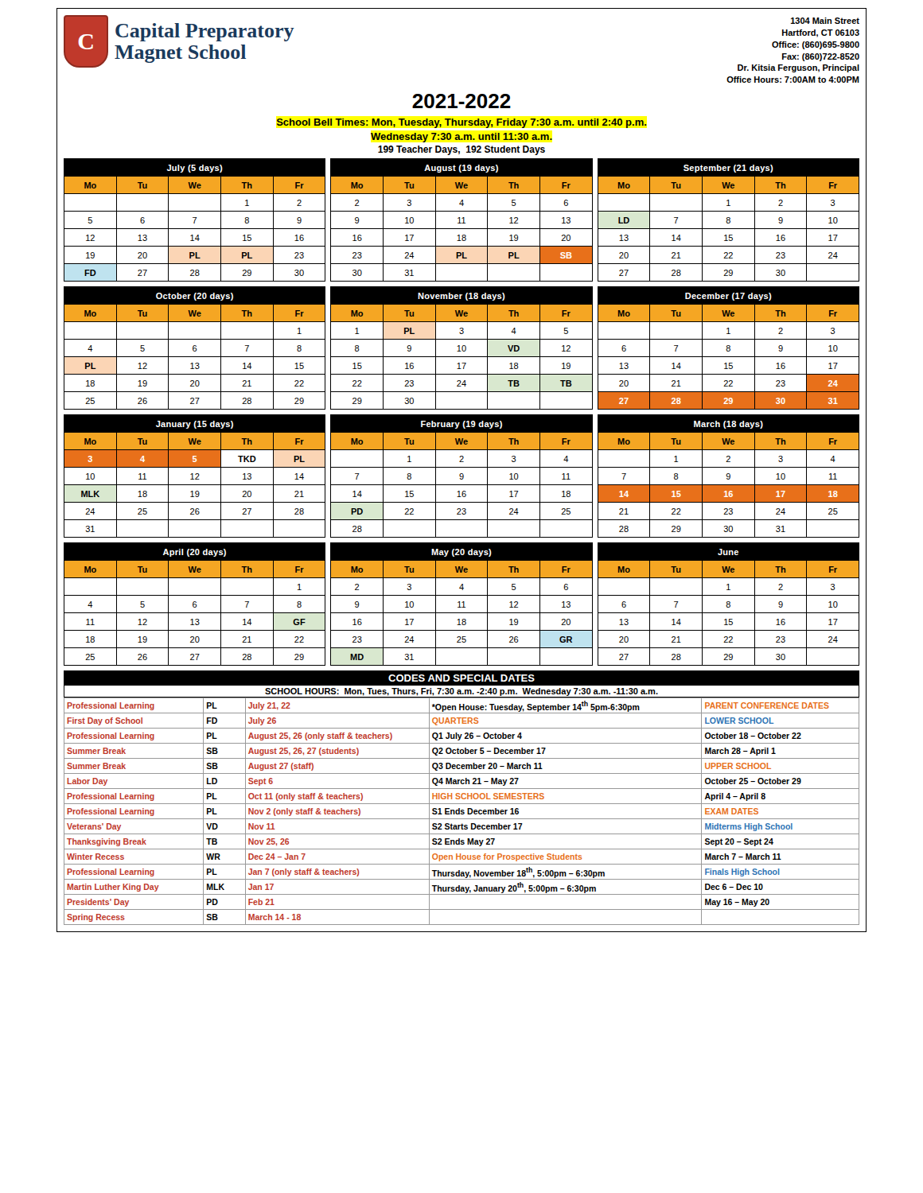C
Capital Preparatory
Magnet School
1304 Main Street
Hartford, CT 06103
Office: (860)695-9800
Fax: (860)722-8520
Dr. Kitsia Ferguson, Principal
Office Hours: 7:00AM to 4:00PM
2021-2022
School Bell Times: Mon, Tuesday, Thursday, Friday 7:30 a.m. until 2:40 p.m.
Wednesday 7:30 a.m. until 11:30 a.m.
199 Teacher Days, 192 Student Days
| July (5 days) |
| Mo | Tu | We | Th | Fr |
| | | | 1 | 2 |
| 5 | 6 | 7 | 8 | 9 |
| 12 | 13 | 14 | 15 | 16 |
| 19 | 20 | PL | PL | 23 |
| FD | 27 | 28 | 29 | 30 |
| August (19 days) |
| Mo | Tu | We | Th | Fr |
| 2 | 3 | 4 | 5 | 6 |
| 9 | 10 | 11 | 12 | 13 |
| 16 | 17 | 18 | 19 | 20 |
| 23 | 24 | PL | PL | SB |
| 30 | 31 | | | |
| September (21 days) |
| Mo | Tu | We | Th | Fr |
| | | 1 | 2 | 3 |
| LD | 7 | 8 | 9 | 10 |
| 13 | 14 | 15 | 16 | 17 |
| 20 | 21 | 22 | 23 | 24 |
| 27 | 28 | 29 | 30 | |
| October (20 days) |
| Mo | Tu | We | Th | Fr |
| | | | | 1 |
| 4 | 5 | 6 | 7 | 8 |
| PL | 12 | 13 | 14 | 15 |
| 18 | 19 | 20 | 21 | 22 |
| 25 | 26 | 27 | 28 | 29 |
| November (18 days) |
| Mo | Tu | We | Th | Fr |
| 1 | PL | 3 | 4 | 5 |
| 8 | 9 | 10 | VD | 12 |
| 15 | 16 | 17 | 18 | 19 |
| 22 | 23 | 24 | TB | TB |
| 29 | 30 | | | |
| December (17 days) |
| Mo | Tu | We | Th | Fr |
| | | 1 | 2 | 3 |
| 6 | 7 | 8 | 9 | 10 |
| 13 | 14 | 15 | 16 | 17 |
| 20 | 21 | 22 | 23 | 24 |
| 27 | 28 | 29 | 30 | 31 |
| January (15 days) |
| Mo | Tu | We | Th | Fr |
| 3 | 4 | 5 | TKD | PL |
| 10 | 11 | 12 | 13 | 14 |
| MLK | 18 | 19 | 20 | 21 |
| 24 | 25 | 26 | 27 | 28 |
| 31 | | | | |
| February (19 days) |
| Mo | Tu | We | Th | Fr |
| | 1 | 2 | 3 | 4 |
| 7 | 8 | 9 | 10 | 11 |
| 14 | 15 | 16 | 17 | 18 |
| PD | 22 | 23 | 24 | 25 |
| 28 | | | | |
| March (18 days) |
| Mo | Tu | We | Th | Fr |
| | 1 | 2 | 3 | 4 |
| 7 | 8 | 9 | 10 | 11 |
| 14 | 15 | 16 | 17 | 18 |
| 21 | 22 | 23 | 24 | 25 |
| 28 | 29 | 30 | 31 | |
| April (20 days) |
| Mo | Tu | We | Th | Fr |
| | | | | 1 |
| 4 | 5 | 6 | 7 | 8 |
| 11 | 12 | 13 | 14 | GF |
| 18 | 19 | 20 | 21 | 22 |
| 25 | 26 | 27 | 28 | 29 |
| May (20 days) |
| Mo | Tu | We | Th | Fr |
| 2 | 3 | 4 | 5 | 6 |
| 9 | 10 | 11 | 12 | 13 |
| 16 | 17 | 18 | 19 | 20 |
| 23 | 24 | 25 | 26 | GR |
| MD | 31 | | | |
| June |
| Mo | Tu | We | Th | Fr |
| | | 1 | 2 | 3 |
| 6 | 7 | 8 | 9 | 10 |
| 13 | 14 | 15 | 16 | 17 |
| 20 | 21 | 22 | 23 | 24 |
| 27 | 28 | 29 | 30 | |
CODES AND SPECIAL DATES
SCHOOL HOURS: Mon, Tues, Thurs, Fri, 7:30 a.m. -2:40 p.m. Wednesday 7:30 a.m. -11:30 a.m.
| Professional Learning | PL | July 21, 22 | *Open House: Tuesday, September 14 th 5pm-6:30pm | PARENT CONFERENCE DATES |
| First Day of School | FD | July 26 | QUARTERS | LOWER SCHOOL |
| Professional Learning | PL | August 25, 26 (only staff & teachers) | Q1 July 26 – October 4 | October 18 – October 22 |
| Summer Break | SB | August 25, 26, 27 (students) | Q2 October 5 – December 17 | March 28 – April 1 |
| Summer Break | SB | August 27 (staff) | Q3 December 20 – March 11 | UPPER SCHOOL |
| Labor Day | LD | Sept 6 | Q4 March 21 – May 27 | October 25 – October 29 |
| Professional Learning | PL | Oct 11 (only staff & teachers) | HIGH SCHOOL SEMESTERS | April 4 – April 8 |
| Professional Learning | PL | Nov 2 (only staff & teachers) | S1 Ends December 16 | EXAM DATES |
| Veterans' Day | VD | Nov 11 | S2 Starts December 17 | Midterms High School |
| Thanksgiving Break | TB | Nov 25, 26 | S2 Ends May 27 | Sept 20 – Sept 24 |
| Winter Recess | WR | Dec 24 – Jan 7 | Open House for Prospective Students | March 7 – March 11 |
| Professional Learning | PL | Jan 7 (only staff & teachers) | Thursday, November 18 th , 5:00pm – 6:30pm | Finals High School |
| Martin Luther King Day | MLK | Jan 17 | Thursday, January 20 th , 5:00pm – 6:30pm | Dec 6 – Dec 10 |
| Presidents' Day | PD | Feb 21 | | May 16 – May 20 |
| Spring Recess | SB | March 14 - 18 | | |